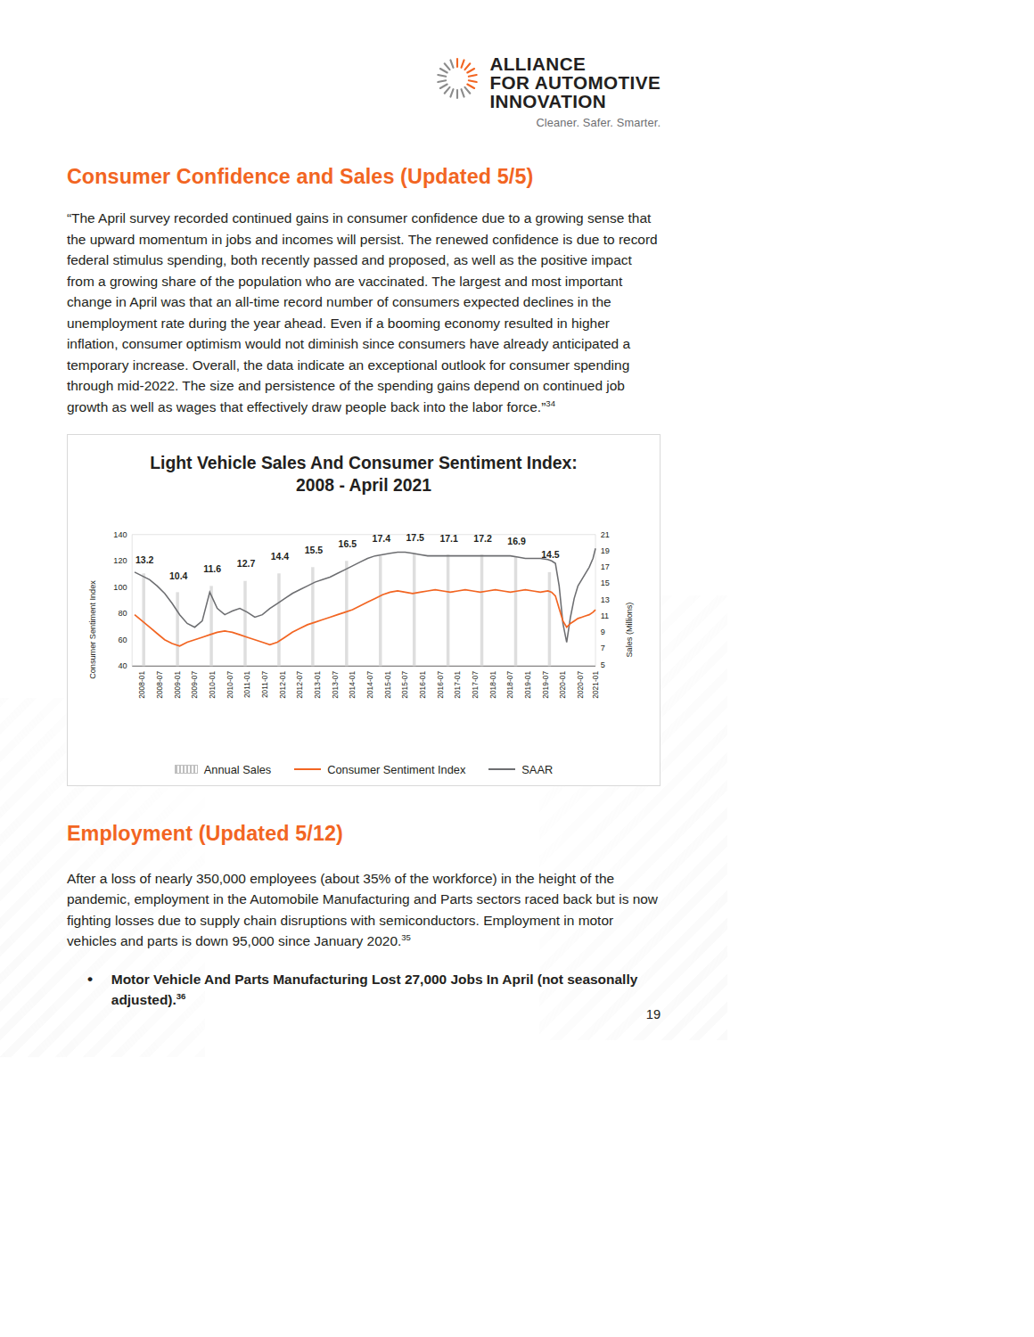Alliance for Automotive Innovation
Cleaner. Safer. Smarter.
Consumer Confidence and Sales (Updated 5/5)
“The April survey recorded continued gains in consumer confidence due to a growing sense that the upward momentum in jobs and incomes will persist. The renewed confidence is due to record federal stimulus spending, both recently passed and proposed, as well as the positive impact from a growing share of the population who are vaccinated. The largest and most important change in April was that an all-time record number of consumers expected declines in the unemployment rate during the year ahead. Even if a booming economy resulted in higher inflation, consumer optimism would not diminish since consumers have already anticipated a temporary increase. Overall, the data indicate an exceptional outlook for consumer spending through mid-2022. The size and persistence of the spending gains depend on continued job growth as well as wages that effectively draw people back into the labor force.”34
Light Vehicle Sales And Consumer Sentiment Index:
2008 - April 2021
Consumer Sentiment Index Sales (Millions) 140 120 100 80 60 40 21 19 17 15 13 11 9 7 5 13.2 10.4 11.6 12.7 14.4 15.5 16.5 17.4 17.5 17.1 17.2 16.9 14.5 2008-01 2008-07 2009-01 2009-07 2010-01 2010-07 2011-01 2011-07 2012-01 2012-07 2013-01 2013-07 2014-01 2014-07 2015-01 2015-07 2016-01 2016-07 2017-01 2017-07 2018-01 2018-07 2019-01 2019-07 2020-01 2020-07 2021-01
Annual Sales
Consumer Sentiment Index
SAAR
Employment (Updated 5/12)
After a loss of nearly 350,000 employees (about 35% of the workforce) in the height of the pandemic, employment in the Automobile Manufacturing and Parts sectors raced back but is now fighting losses due to supply chain disruptions with semiconductors. Employment in motor vehicles and parts is down 95,000 since January 2020.35
Motor Vehicle And Parts Manufacturing Lost 27,000 Jobs In April (not seasonally adjusted).36
19